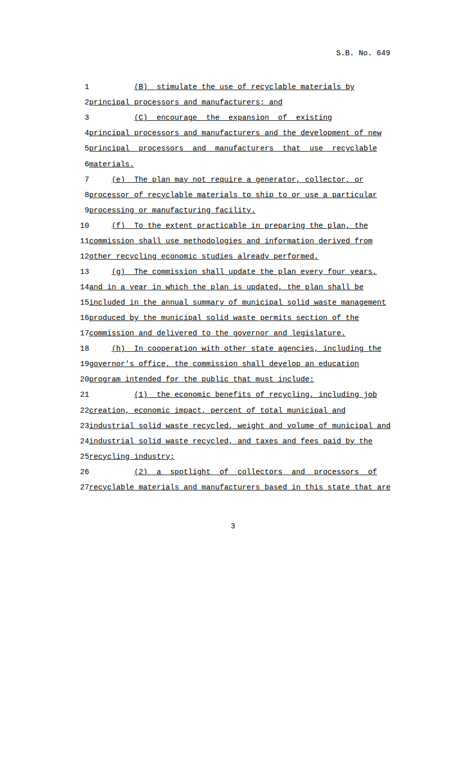S.B. No. 649
| 1 | (B) stimulate the use of recyclable materials by |
| 2 | principal processors and manufacturers; and |
| 3 | (C) encourage the expansion of existing |
| 4 | principal processors and manufacturers and the development of new |
| 5 | principal processors and manufacturers that use recyclable |
| 6 | materials. |
| 7 | (e) The plan may not require a generator, collector, or |
| 8 | processor of recyclable materials to ship to or use a particular |
| 9 | processing or manufacturing facility. |
| 10 | (f) To the extent practicable in preparing the plan, the |
| 11 | commission shall use methodologies and information derived from |
| 12 | other recycling economic studies already performed. |
| 13 | (g) The commission shall update the plan every four years, |
| 14 | and in a year in which the plan is updated, the plan shall be |
| 15 | included in the annual summary of municipal solid waste management |
| 16 | produced by the municipal solid waste permits section of the |
| 17 | commission and delivered to the governor and legislature. |
| 18 | (h) In cooperation with other state agencies, including the |
| 19 | governor's office, the commission shall develop an education |
| 20 | program intended for the public that must include: |
| 21 | (1) the economic benefits of recycling, including job |
| 22 | creation, economic impact, percent of total municipal and |
| 23 | industrial solid waste recycled, weight and volume of municipal and |
| 24 | industrial solid waste recycled, and taxes and fees paid by the |
| 25 | recycling industry; |
| 26 | (2) a spotlight of collectors and processors of |
| 27 | recyclable materials and manufacturers based in this state that are |
3